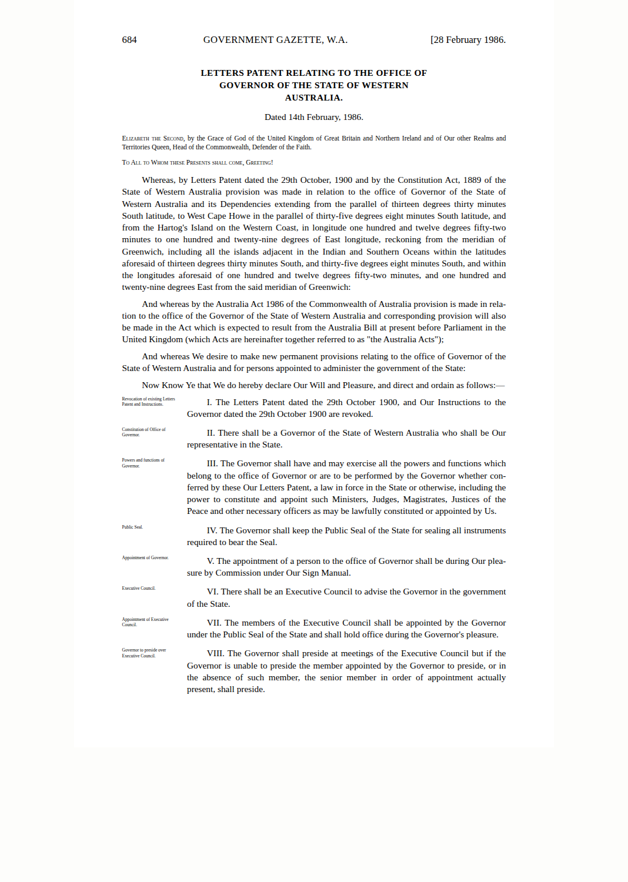684
GOVERNMENT GAZETTE, W.A.
[28 February 1986.
Letters Patent relating to the Office of
Governor of the State of Western
Australia.
Dated 14th February, 1986.
Elizabeth the Second, by the Grace of God of the United Kingdom of Great Britain and Northern Ireland and of Our other Realms and Territories Queen, Head of the Commonwealth, Defender of the Faith.
To All to Whom these Presents shall come, Greeting!
Whereas, by Letters Patent dated the 29th October, 1900 and by the Constitution Act, 1889 of the State of Western Australia provision was made in relation to the office of Governor of the State of Western Australia and its Dependencies extending from the parallel of thirteen degrees thirty minutes South latitude, to West Cape Howe in the parallel of thirty-five degrees eight minutes South latitude, and from the Hartog's Island on the Western Coast, in longitude one hundred and twelve degrees fifty-two minutes to one hundred and twenty-nine degrees of East longitude, reckoning from the meridian of Greenwich, including all the islands adjacent in the Indian and Southern Oceans within the latitudes aforesaid of thirteen degrees thirty minutes South, and thirty-five degrees eight minutes South, and within the longitudes aforesaid of one hundred and twelve degrees fifty-two minutes, and one hundred and twenty-nine degrees East from the said meridian of Greenwich:
And whereas by the Australia Act 1986 of the Commonwealth of Australia provision is made in relation to the office of the Governor of the State of Western Australia and corresponding provision will also be made in the Act which is expected to result from the Australia Bill at present before Parliament in the United Kingdom (which Acts are hereinafter together referred to as "the Australia Acts");
And whereas We desire to make new permanent provisions relating to the office of Governor of the State of Western Australia and for persons appointed to administer the government of the State:
Now Know Ye that We do hereby declare Our Will and Pleasure, and direct and ordain as follows:—
Revocation of existing Letters Patent and Instructions.
I. The Letters Patent dated the 29th October 1900, and Our Instructions to the Governor dated the 29th October 1900 are revoked.
Constitution of Office of Governor.
II. There shall be a Governor of the State of Western Australia who shall be Our representative in the State.
Powers and functions of Governor.
III. The Governor shall have and may exercise all the powers and functions which belong to the office of Governor or are to be performed by the Governor whether conferred by these Our Letters Patent, a law in force in the State or otherwise, including the power to constitute and appoint such Ministers, Judges, Magistrates, Justices of the Peace and other necessary officers as may be lawfully constituted or appointed by Us.
Public Seal.
IV. The Governor shall keep the Public Seal of the State for sealing all instruments required to bear the Seal.
Appointment of Governor.
V. The appointment of a person to the office of Governor shall be during Our pleasure by Commission under Our Sign Manual.
Executive Council.
VI. There shall be an Executive Council to advise the Governor in the government of the State.
Appointment of Executive Council.
VII. The members of the Executive Council shall be appointed by the Governor under the Public Seal of the State and shall hold office during the Governor's pleasure.
Governor to preside over Executive Council.
VIII. The Governor shall preside at meetings of the Executive Council but if the Governor is unable to preside the member appointed by the Governor to preside, or in the absence of such member, the senior member in order of appointment actually present, shall preside.